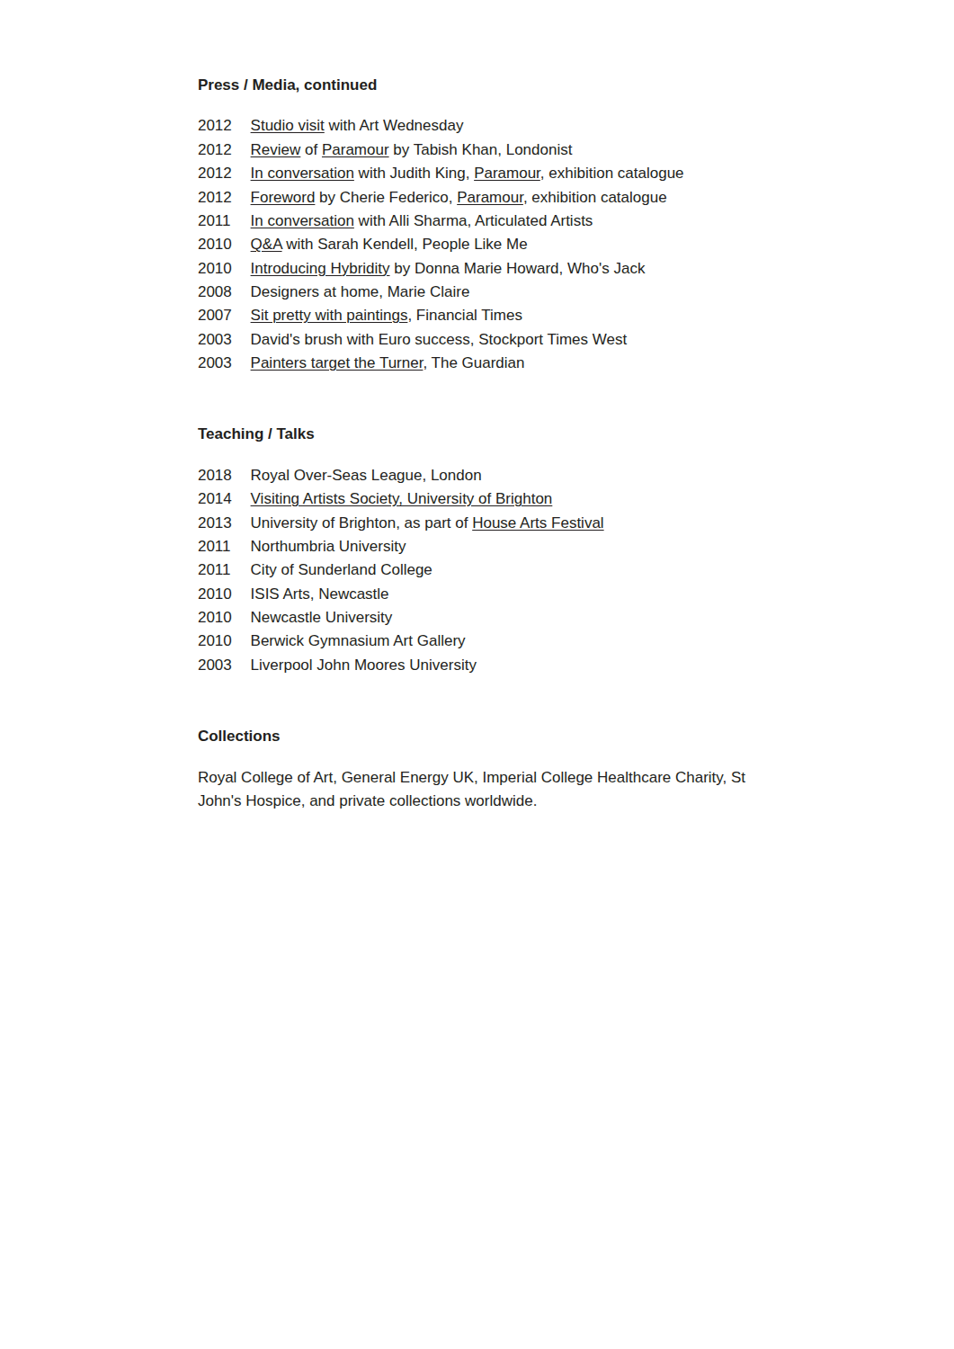Press / Media, continued
2012 Studio visit with Art Wednesday
2012 Review of Paramour by Tabish Khan, Londonist
2012 In conversation with Judith King, Paramour, exhibition catalogue
2012 Foreword by Cherie Federico, Paramour, exhibition catalogue
2011 In conversation with Alli Sharma, Articulated Artists
2010 Q&A with Sarah Kendell, People Like Me
2010 Introducing Hybridity by Donna Marie Howard, Who's Jack
2008 Designers at home, Marie Claire
2007 Sit pretty with paintings, Financial Times
2003 David's brush with Euro success, Stockport Times West
2003 Painters target the Turner, The Guardian
Teaching / Talks
2018 Royal Over-Seas League, London
2014 Visiting Artists Society, University of Brighton
2013 University of Brighton, as part of House Arts Festival
2011 Northumbria University
2011 City of Sunderland College
2010 ISIS Arts, Newcastle
2010 Newcastle University
2010 Berwick Gymnasium Art Gallery
2003 Liverpool John Moores University
Collections
Royal College of Art, General Energy UK, Imperial College Healthcare Charity, St John's Hospice, and private collections worldwide.